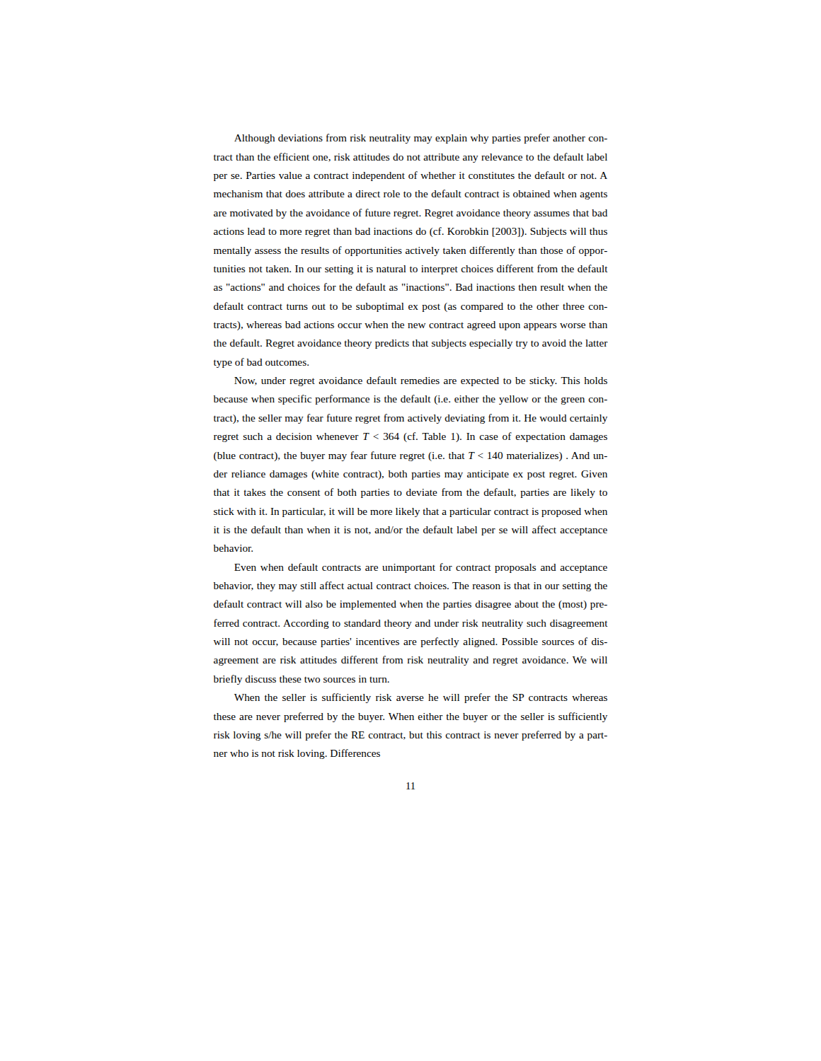Although deviations from risk neutrality may explain why parties prefer another contract than the efficient one, risk attitudes do not attribute any relevance to the default label per se. Parties value a contract independent of whether it constitutes the default or not. A mechanism that does attribute a direct role to the default contract is obtained when agents are motivated by the avoidance of future regret. Regret avoidance theory assumes that bad actions lead to more regret than bad inactions do (cf. Korobkin [2003]). Subjects will thus mentally assess the results of opportunities actively taken differently than those of opportunities not taken. In our setting it is natural to interpret choices different from the default as "actions" and choices for the default as "inactions". Bad inactions then result when the default contract turns out to be suboptimal ex post (as compared to the other three contracts), whereas bad actions occur when the new contract agreed upon appears worse than the default. Regret avoidance theory predicts that subjects especially try to avoid the latter type of bad outcomes.
Now, under regret avoidance default remedies are expected to be sticky. This holds because when specific performance is the default (i.e. either the yellow or the green contract), the seller may fear future regret from actively deviating from it. He would certainly regret such a decision whenever T < 364 (cf. Table 1). In case of expectation damages (blue contract), the buyer may fear future regret (i.e. that T < 140 materializes) . And under reliance damages (white contract), both parties may anticipate ex post regret. Given that it takes the consent of both parties to deviate from the default, parties are likely to stick with it. In particular, it will be more likely that a particular contract is proposed when it is the default than when it is not, and/or the default label per se will affect acceptance behavior.
Even when default contracts are unimportant for contract proposals and acceptance behavior, they may still affect actual contract choices. The reason is that in our setting the default contract will also be implemented when the parties disagree about the (most) preferred contract. According to standard theory and under risk neutrality such disagreement will not occur, because parties' incentives are perfectly aligned. Possible sources of disagreement are risk attitudes different from risk neutrality and regret avoidance. We will briefly discuss these two sources in turn.
When the seller is sufficiently risk averse he will prefer the SP contracts whereas these are never preferred by the buyer. When either the buyer or the seller is sufficiently risk loving s/he will prefer the RE contract, but this contract is never preferred by a partner who is not risk loving. Differences
11